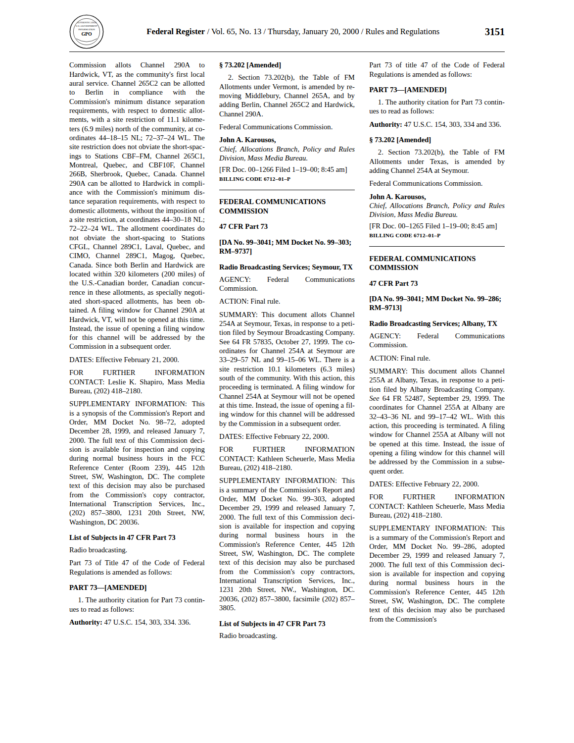AUTHENTICATED U.S. GOVERNMENT INFORMATION GPO
Federal Register / Vol. 65, No. 13 / Thursday, January 20, 2000 / Rules and Regulations
3151
Commission allots Channel 290A to Hardwick, VT, as the community's first local aural service. Channel 265C2 can be allotted to Berlin in compliance with the Commission's minimum distance separation requirements, with respect to domestic allotments, with a site restriction of 11.1 kilometers (6.9 miles) north of the community, at coordinates 44–18–15 NL; 72–37–24 WL. The site restriction does not obviate the short-spacings to Stations CBF–FM, Channel 265C1, Montreal, Quebec, and CBF10F, Channel 266B, Sherbrook, Quebec, Canada. Channel 290A can be allotted to Hardwick in compliance with the Commission's minimum distance separation requirements, with respect to domestic allotments, without the imposition of a site restriction, at coordinates 44–30–18 NL; 72–22–24 WL. The allotment coordinates do not obviate the short-spacing to Stations CFGL, Channel 289C1, Laval, Quebec, and CIMO, Channel 289C1, Magog, Quebec, Canada. Since both Berlin and Hardwick are located within 320 kilometers (200 miles) of the U.S.-Canadian border, Canadian concurrence in these allotments, as specially negotiated short-spaced allotments, has been obtained. A filing window for Channel 290A at Hardwick, VT, will not be opened at this time. Instead, the issue of opening a filing window for this channel will be addressed by the Commission in a subsequent order.
DATES: Effective February 21, 2000.
FOR FURTHER INFORMATION CONTACT: Leslie K. Shapiro, Mass Media Bureau, (202) 418–2180.
SUPPLEMENTARY INFORMATION: This is a synopsis of the Commission's Report and Order, MM Docket No. 98–72, adopted December 28, 1999, and released January 7, 2000. The full text of this Commission decision is available for inspection and copying during normal business hours in the FCC Reference Center (Room 239), 445 12th Street, SW, Washington, DC. The complete text of this decision may also be purchased from the Commission's copy contractor, International Transcription Services, Inc., (202) 857–3800, 1231 20th Street, NW, Washington, DC 20036.
List of Subjects in 47 CFR Part 73
Radio broadcasting.
Part 73 of Title 47 of the Code of Federal Regulations is amended as follows:
PART 73—[AMENDED]
1. The authority citation for Part 73 continues to read as follows:
Authority: 47 U.S.C. 154, 303, 334. 336.
§ 73.202 [Amended]
2. Section 73.202(b), the Table of FM Allotments under Vermont, is amended by removing Middlebury, Channel 265A, and by adding Berlin, Channel 265C2 and Hardwick, Channel 290A.
Federal Communications Commission.
John A. Karousos,
Chief, Allocations Branch, Policy and Rules Division, Mass Media Bureau.
[FR Doc. 00–1266 Filed 1–19–00; 8:45 am]
BILLING CODE 6712–01–P
FEDERAL COMMUNICATIONS COMMISSION
47 CFR Part 73
[DA No. 99–3041; MM Docket No. 99–303; RM–9737]
Radio Broadcasting Services; Seymour, TX
AGENCY: Federal Communications Commission.
ACTION: Final rule.
SUMMARY: This document allots Channel 254A at Seymour, Texas, in response to a petition filed by Seymour Broadcasting Company. See 64 FR 57835, October 27, 1999. The coordinates for Channel 254A at Seymour are 33–29–57 NL and 99–15–06 WL. There is a site restriction 10.1 kilometers (6.3 miles) south of the community. With this action, this proceeding is terminated. A filing window for Channel 254A at Seymour will not be opened at this time. Instead, the issue of opening a filing window for this channel will be addressed by the Commission in a subsequent order.
DATES: Effective February 22, 2000.
FOR FURTHER INFORMATION CONTACT: Kathleen Scheuerle, Mass Media Bureau, (202) 418–2180.
SUPPLEMENTARY INFORMATION: This is a summary of the Commission's Report and Order, MM Docket No. 99–303, adopted December 29, 1999 and released January 7, 2000. The full text of this Commission decision is available for inspection and copying during normal business hours in the Commission's Reference Center, 445 12th Street, SW, Washington, DC. The complete text of this decision may also be purchased from the Commission's copy contractors, International Transcription Services, Inc., 1231 20th Street, NW., Washington, DC. 20036, (202) 857–3800, facsimile (202) 857–3805.
List of Subjects in 47 CFR Part 73
Radio broadcasting.
Part 73 of title 47 of the Code of Federal Regulations is amended as follows:
PART 73—[AMENDED]
1. The authority citation for Part 73 continues to read as follows:
Authority: 47 U.S.C. 154, 303, 334 and 336.
§ 73.202 [Amended]
2. Section 73.202(b), the Table of FM Allotments under Texas, is amended by adding Channel 254A at Seymour.
Federal Communications Commission.
John A. Karousos,
Chief, Allocations Branch, Policy and Rules Division, Mass Media Bureau.
[FR Doc. 00–1265 Filed 1–19–00; 8:45 am]
BILLING CODE 6712–01–P
FEDERAL COMMUNICATIONS COMMISSION
47 CFR Part 73
[DA No. 99–3041; MM Docket No. 99–286; RM–9713]
Radio Broadcasting Services; Albany, TX
AGENCY: Federal Communications Commission.
ACTION: Final rule.
SUMMARY: This document allots Channel 255A at Albany, Texas, in response to a petition filed by Albany Broadcasting Company. See 64 FR 52487, September 29, 1999. The coordinates for Channel 255A at Albany are 32–43–36 NL and 99–17–42 WL. With this action, this proceeding is terminated. A filing window for Channel 255A at Albany will not be opened at this time. Instead, the issue of opening a filing window for this channel will be addressed by the Commission in a subsequent order.
DATES: Effective February 22, 2000.
FOR FURTHER INFORMATION CONTACT: Kathleen Scheuerle, Mass Media Bureau, (202) 418–2180.
SUPPLEMENTARY INFORMATION: This is a summary of the Commission's Report and Order, MM Docket No. 99–286, adopted December 29, 1999 and released January 7, 2000. The full text of this Commission decision is available for inspection and copying during normal business hours in the Commission's Reference Center, 445 12th Street, SW, Washington, DC. The complete text of this decision may also be purchased from the Commission's